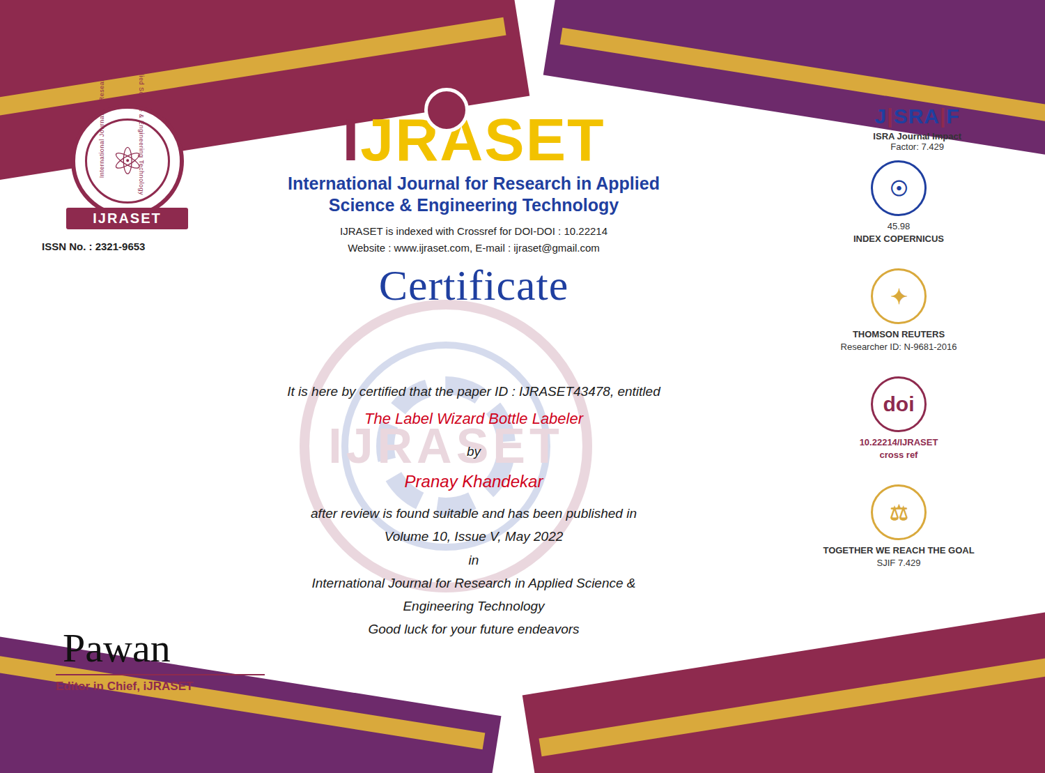⚛
International Journal for Research
in Applied Science & Engineering Technology
IJRASET
ISSN No. : 2321-9653
IJRASET
International Journal for Research in Applied
Science & Engineering Technology
IJRASET is indexed with Crossref for DOI-DOI : 10.22214
Website : www.ijraset.com, E-mail : ijraset@gmail.com
Certificate
IJRASET
It is here by certified that the paper ID : IJRASET43478, entitled The Label Wizard Bottle Labeler by Pranay Khandekar after review is found suitable and has been published in
Volume 10, Issue V, May 2022
in
International Journal for Research in Applied Science &
Engineering Technology
Good luck for your future endeavors
Pawan
Editor in Chief, iJRASET
J|SRA|F
ISRA Journal Impact Factor: 7.429
☉
45.98 INDEX COPERNICUS
✦
THOMSON REUTERS Researcher ID: N-9681-2016
doi
10.22214/IJRASET cross ref
⚖
TOGETHER WE REACH THE GOAL SJIF 7.429